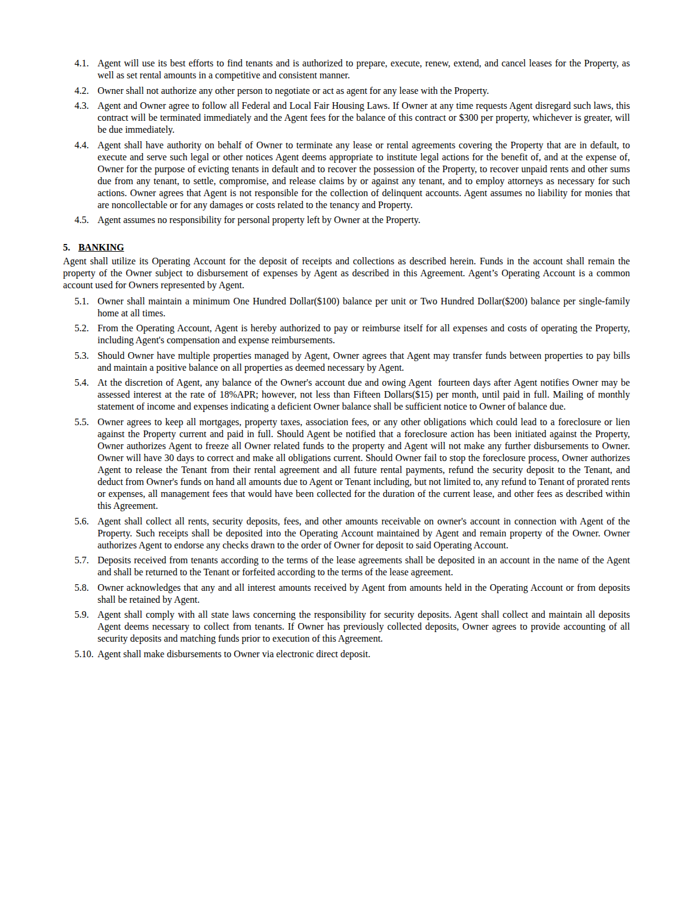4.1. Agent will use its best efforts to find tenants and is authorized to prepare, execute, renew, extend, and cancel leases for the Property, as well as set rental amounts in a competitive and consistent manner.
4.2. Owner shall not authorize any other person to negotiate or act as agent for any lease with the Property.
4.3. Agent and Owner agree to follow all Federal and Local Fair Housing Laws. If Owner at any time requests Agent disregard such laws, this contract will be terminated immediately and the Agent fees for the balance of this contract or $300 per property, whichever is greater, will be due immediately.
4.4. Agent shall have authority on behalf of Owner to terminate any lease or rental agreements covering the Property that are in default, to execute and serve such legal or other notices Agent deems appropriate to institute legal actions for the benefit of, and at the expense of, Owner for the purpose of evicting tenants in default and to recover the possession of the Property, to recover unpaid rents and other sums due from any tenant, to settle, compromise, and release claims by or against any tenant, and to employ attorneys as necessary for such actions. Owner agrees that Agent is not responsible for the collection of delinquent accounts. Agent assumes no liability for monies that are noncollectable or for any damages or costs related to the tenancy and Property.
4.5. Agent assumes no responsibility for personal property left by Owner at the Property.
5. BANKING
Agent shall utilize its Operating Account for the deposit of receipts and collections as described herein. Funds in the account shall remain the property of the Owner subject to disbursement of expenses by Agent as described in this Agreement. Agent’s Operating Account is a common account used for Owners represented by Agent.
5.1. Owner shall maintain a minimum One Hundred Dollar($100) balance per unit or Two Hundred Dollar($200) balance per single-family home at all times.
5.2. From the Operating Account, Agent is hereby authorized to pay or reimburse itself for all expenses and costs of operating the Property, including Agent's compensation and expense reimbursements.
5.3. Should Owner have multiple properties managed by Agent, Owner agrees that Agent may transfer funds between properties to pay bills and maintain a positive balance on all properties as deemed necessary by Agent.
5.4. At the discretion of Agent, any balance of the Owner's account due and owing Agent fourteen days after Agent notifies Owner may be assessed interest at the rate of 18%APR; however, not less than Fifteen Dollars($15) per month, until paid in full. Mailing of monthly statement of income and expenses indicating a deficient Owner balance shall be sufficient notice to Owner of balance due.
5.5. Owner agrees to keep all mortgages, property taxes, association fees, or any other obligations which could lead to a foreclosure or lien against the Property current and paid in full. Should Agent be notified that a foreclosure action has been initiated against the Property, Owner authorizes Agent to freeze all Owner related funds to the property and Agent will not make any further disbursements to Owner. Owner will have 30 days to correct and make all obligations current. Should Owner fail to stop the foreclosure process, Owner authorizes Agent to release the Tenant from their rental agreement and all future rental payments, refund the security deposit to the Tenant, and deduct from Owner's funds on hand all amounts due to Agent or Tenant including, but not limited to, any refund to Tenant of prorated rents or expenses, all management fees that would have been collected for the duration of the current lease, and other fees as described within this Agreement.
5.6. Agent shall collect all rents, security deposits, fees, and other amounts receivable on owner's account in connection with Agent of the Property. Such receipts shall be deposited into the Operating Account maintained by Agent and remain property of the Owner. Owner authorizes Agent to endorse any checks drawn to the order of Owner for deposit to said Operating Account.
5.7. Deposits received from tenants according to the terms of the lease agreements shall be deposited in an account in the name of the Agent and shall be returned to the Tenant or forfeited according to the terms of the lease agreement.
5.8. Owner acknowledges that any and all interest amounts received by Agent from amounts held in the Operating Account or from deposits shall be retained by Agent.
5.9. Agent shall comply with all state laws concerning the responsibility for security deposits. Agent shall collect and maintain all deposits Agent deems necessary to collect from tenants. If Owner has previously collected deposits, Owner agrees to provide accounting of all security deposits and matching funds prior to execution of this Agreement.
5.10. Agent shall make disbursements to Owner via electronic direct deposit.